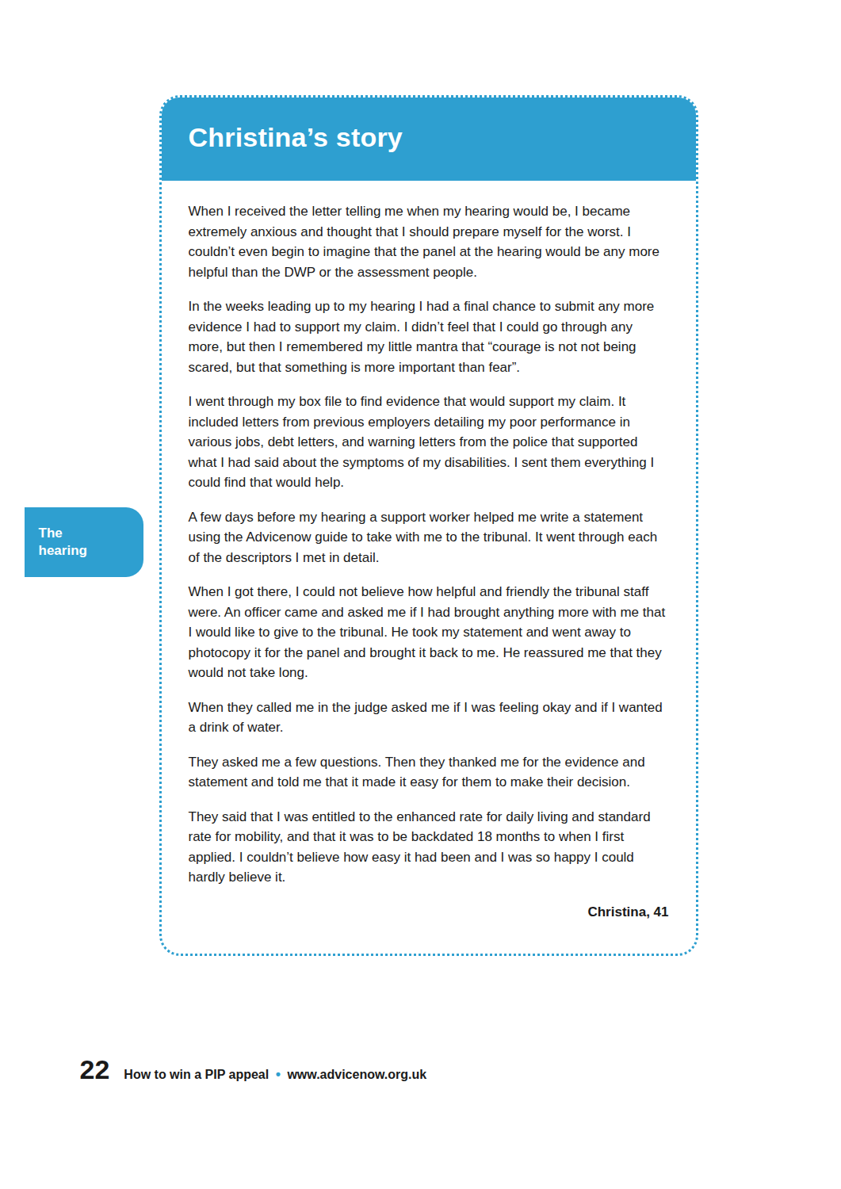The
hearing
Christina’s story
When I received the letter telling me when my hearing would be, I became extremely anxious and thought that I should prepare myself for the worst. I couldn’t even begin to imagine that the panel at the hearing would be any more helpful than the DWP or the assessment people.
In the weeks leading up to my hearing I had a final chance to submit any more evidence I had to support my claim. I didn’t feel that I could go through any more, but then I remembered my little mantra that “courage is not not being scared, but that something is more important than fear”.
I went through my box file to find evidence that would support my claim. It included letters from previous employers detailing my poor performance in various jobs, debt letters, and warning letters from the police that supported what I had said about the symptoms of my disabilities. I sent them everything I could find that would help.
A few days before my hearing a support worker helped me write a statement using the Advicenow guide to take with me to the tribunal. It went through each of the descriptors I met in detail.
When I got there, I could not believe how helpful and friendly the tribunal staff were. An officer came and asked me if I had brought anything more with me that I would like to give to the tribunal. He took my statement and went away to photocopy it for the panel and brought it back to me. He reassured me that they would not take long.
When they called me in the judge asked me if I was feeling okay and if I wanted a drink of water.
They asked me a few questions. Then they thanked me for the evidence and statement and told me that it made it easy for them to make their decision.
They said that I was entitled to the enhanced rate for daily living and standard rate for mobility, and that it was to be backdated 18 months to when I first applied. I couldn’t believe how easy it had been and I was so happy I could hardly believe it.
Christina, 41
22 How to win a PIP appeal • www.advicenow.org.uk